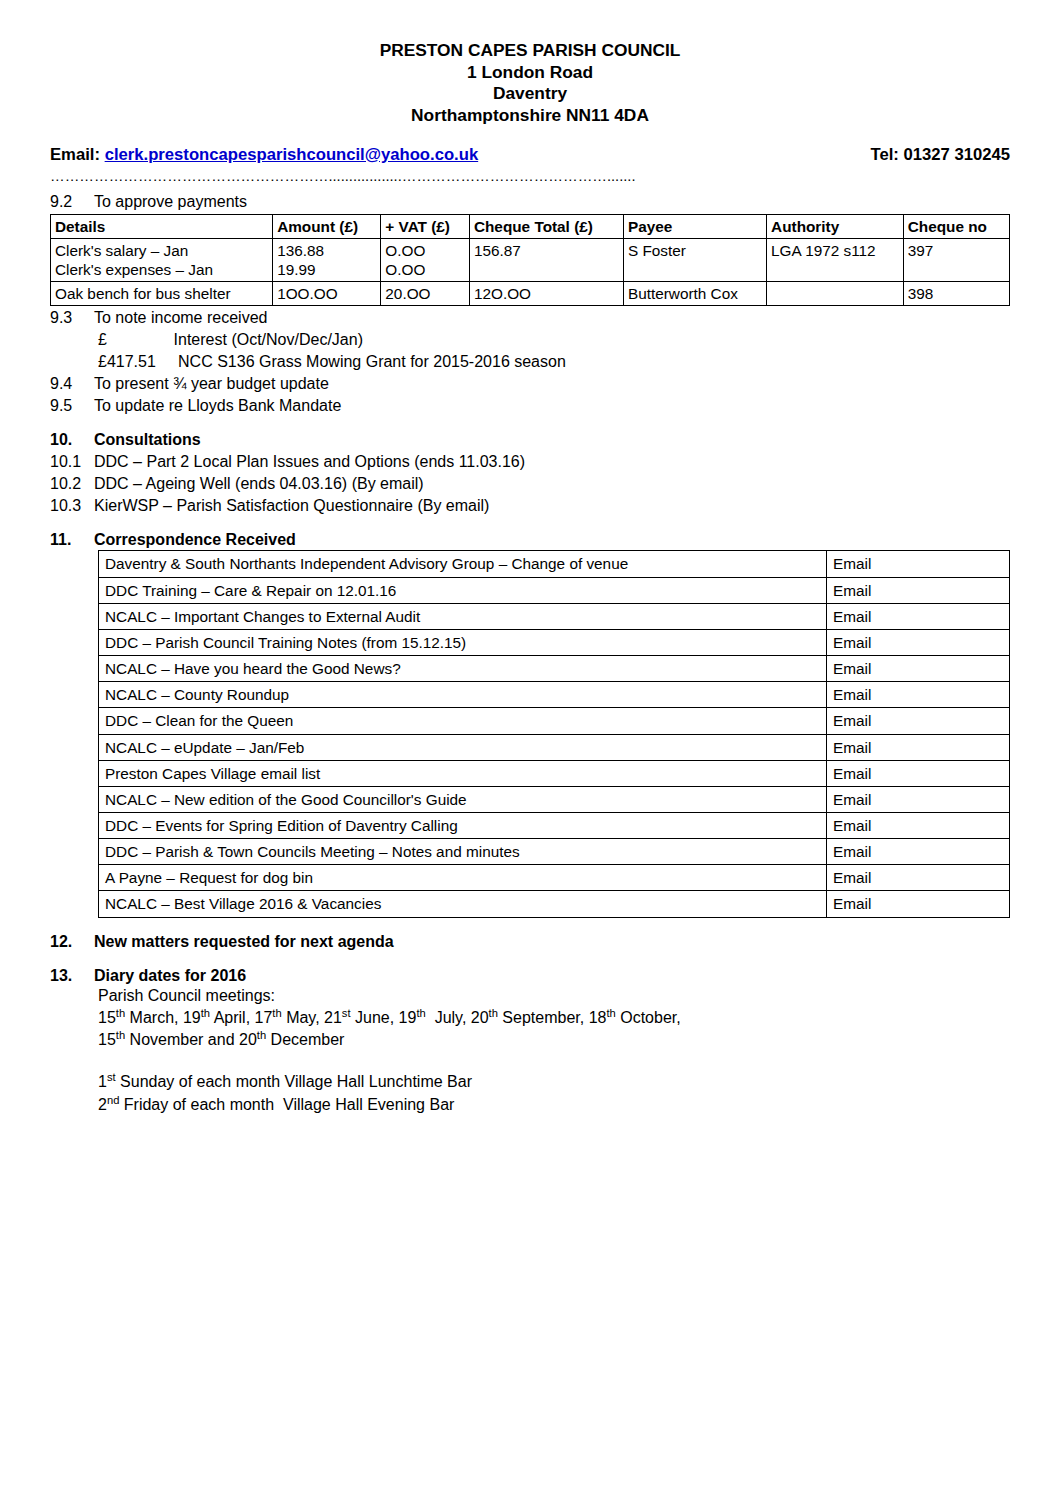PRESTON CAPES PARISH COUNCIL
1 London Road
Daventry
Northamptonshire NN11 4DA
Email: clerk.prestoncapesparishcouncil@yahoo.co.uk Tel: 01327 310245
…………………………………………………..................…………………………………….......
9.2 To approve payments
| Details | Amount (£) | + VAT (£) | Cheque Total (£) | Payee | Authority | Cheque no |
| --- | --- | --- | --- | --- | --- | --- |
| Clerk's salary – Jan Clerk's expenses – Jan | 136.88 19.99 | O.OO O.OO | 156.87 | S Foster | LGA 1972 s112 | 397 |
| Oak bench for bus shelter | 1OO.OO | 20.OO | 12O.OO | Butterworth Cox | | 398 |
9.3 To note income received
£ Interest (Oct/Nov/Dec/Jan)
£417.51 NCC S136 Grass Mowing Grant for 2015-2016 season
9.4 To present ¾ year budget update
9.5 To update re Lloyds Bank Mandate
10. Consultations
10.1 DDC – Part 2 Local Plan Issues and Options (ends 11.03.16)
10.2 DDC – Ageing Well (ends 04.03.16) (By email)
10.3 KierWSP – Parish Satisfaction Questionnaire (By email)
11. Correspondence Received
| Daventry & South Northants Independent Advisory Group – Change of venue | Email |
| DDC Training – Care & Repair on 12.01.16 | Email |
| NCALC – Important Changes to External Audit | Email |
| DDC – Parish Council Training Notes (from 15.12.15) | Email |
| NCALC – Have you heard the Good News? | Email |
| NCALC – County Roundup | Email |
| DDC – Clean for the Queen | Email |
| NCALC – eUpdate – Jan/Feb | Email |
| Preston Capes Village email list | Email |
| NCALC – New edition of the Good Councillor's Guide | Email |
| DDC – Events for Spring Edition of Daventry Calling | Email |
| DDC – Parish & Town Councils Meeting – Notes and minutes | Email |
| A Payne – Request for dog bin | Email |
| NCALC – Best Village 2016 & Vacancies | Email |
12. New matters requested for next agenda
13. Diary dates for 2016
Parish Council meetings:
15th March, 19th April, 17th May, 21st June, 19th July, 20th September, 18th October,
15th November and 20th December
1st Sunday of each month Village Hall Lunchtime Bar
2nd Friday of each month Village Hall Evening Bar